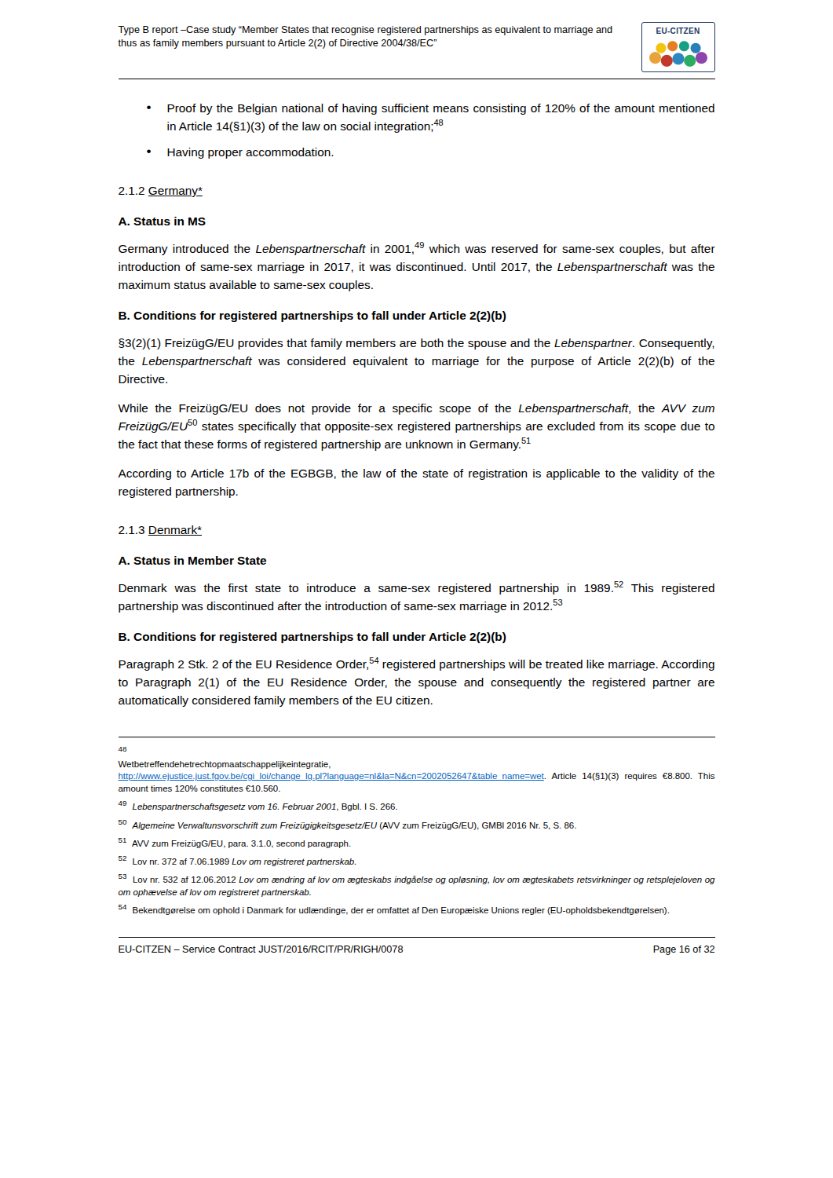Type B report –Case study “Member States that recognise registered partnerships as equivalent to marriage and thus as family members pursuant to Article 2(2) of Directive 2004/38/EC”
Proof by the Belgian national of having sufficient means consisting of 120% of the amount mentioned in Article 14(§1)(3) of the law on social integration;48
Having proper accommodation.
2.1.2 Germany*
A. Status in MS
Germany introduced the Lebenspartnerschaft in 2001,49 which was reserved for same-sex couples, but after introduction of same-sex marriage in 2017, it was discontinued. Until 2017, the Lebenspartnerschaft was the maximum status available to same-sex couples.
B. Conditions for registered partnerships to fall under Article 2(2)(b)
§3(2)(1) FreizügG/EU provides that family members are both the spouse and the Lebenspartner. Consequently, the Lebenspartnerschaft was considered equivalent to marriage for the purpose of Article 2(2)(b) of the Directive.
While the FreizügG/EU does not provide for a specific scope of the Lebenspartnerschaft, the AVV zum FreizügG/EU50 states specifically that opposite-sex registered partnerships are excluded from its scope due to the fact that these forms of registered partnership are unknown in Germany.51
According to Article 17b of the EGBGB, the law of the state of registration is applicable to the validity of the registered partnership.
2.1.3 Denmark*
A. Status in Member State
Denmark was the first state to introduce a same-sex registered partnership in 1989.52 This registered partnership was discontinued after the introduction of same-sex marriage in 2012.53
B. Conditions for registered partnerships to fall under Article 2(2)(b)
Paragraph 2 Stk. 2 of the EU Residence Order,54 registered partnerships will be treated like marriage. According to Paragraph 2(1) of the EU Residence Order, the spouse and consequently the registered partner are automatically considered family members of the EU citizen.
48 Wet betreffende het recht op maatschappelijke integratie, http://www.ejustice.just.fgov.be/cgi_loi/change_lg.pl?language=nl&la=N&cn=2002052647&table_name=wet. Article 14(§1)(3) requires €8.800. This amount times 120% constitutes €10.560.
49 Lebenspartnerschaftsgesetz vom 16. Februar 2001, Bgbl. I S. 266.
50 Algemeine Verwaltunsvorschrift zum Freizügigkeitsgesetz/EU (AVV zum FreizügG/EU), GMBl 2016 Nr. 5, S. 86.
51 AVV zum FreizügG/EU, para. 3.1.0, second paragraph.
52 Lov nr. 372 af 7.06.1989 Lov om registreret partnerskab.
53 Lov nr. 532 af 12.06.2012 Lov om ændring af lov om ægteskabs indgåelse og opløsning, lov om ægteskabets retsvirkninger og retsplejeloven og om ophævelse af lov om registreret partnerskab.
54 Bekendtgørelse om ophold i Danmark for udlændinge, der er omfattet af Den Europæiske Unions regler (EU-opholdsbekendtgørelsen).
EU-CITZEN – Service Contract JUST/2016/RCIT/PR/RIGH/0078
Page 16 of 32